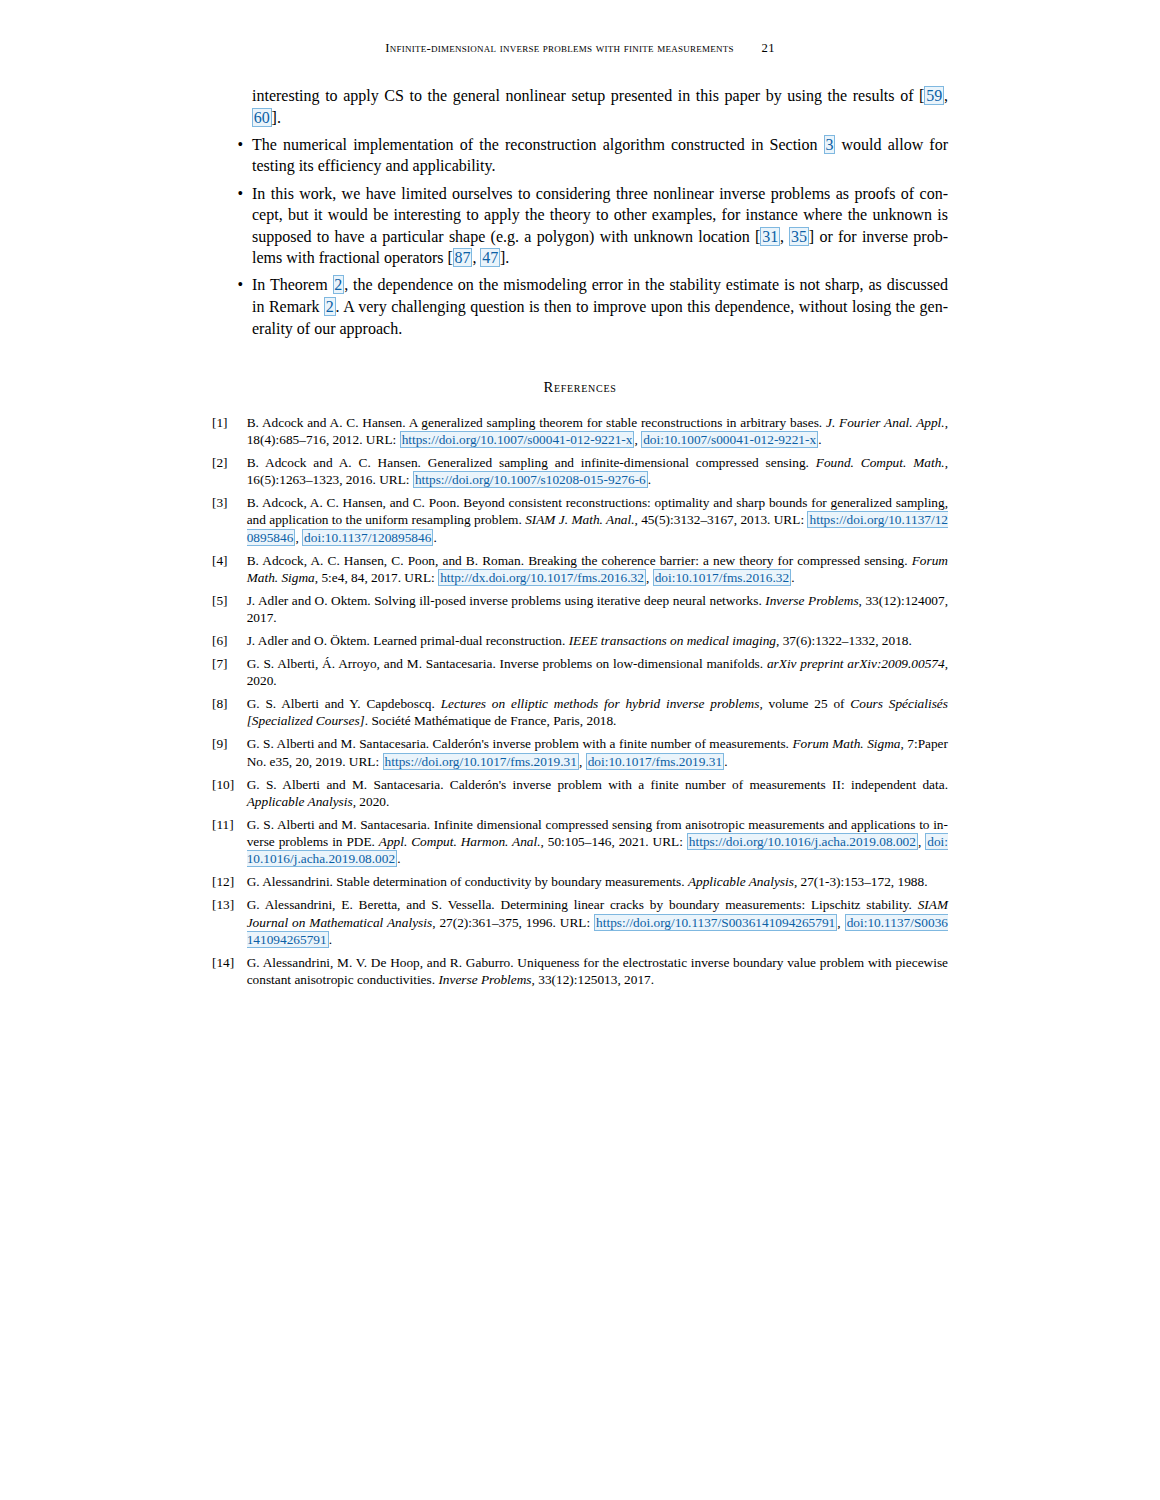Infinite-dimensional inverse problems with finite measurements 21
interesting to apply CS to the general nonlinear setup presented in this paper by using the results of [59, 60].
The numerical implementation of the reconstruction algorithm constructed in Section 3 would allow for testing its efficiency and applicability.
In this work, we have limited ourselves to considering three nonlinear inverse problems as proofs of concept, but it would be interesting to apply the theory to other examples, for instance where the unknown is supposed to have a particular shape (e.g. a polygon) with unknown location [31, 35] or for inverse problems with fractional operators [87, 47].
In Theorem 2, the dependence on the mismodeling error in the stability estimate is not sharp, as discussed in Remark 2. A very challenging question is then to improve upon this dependence, without losing the generality of our approach.
References
[1] B. Adcock and A. C. Hansen. A generalized sampling theorem for stable reconstructions in arbitrary bases. J. Fourier Anal. Appl., 18(4):685–716, 2012. URL: https://doi.org/10.1007/s00041-012-9221-x, doi:10.1007/s00041-012-9221-x.
[2] B. Adcock and A. C. Hansen. Generalized sampling and infinite-dimensional compressed sensing. Found. Comput. Math., 16(5):1263–1323, 2016. URL: https://doi.org/10.1007/s10208-015-9276-6.
[3] B. Adcock, A. C. Hansen, and C. Poon. Beyond consistent reconstructions: optimality and sharp bounds for generalized sampling, and application to the uniform resampling problem. SIAM J. Math. Anal., 45(5):3132–3167, 2013. URL: https://doi.org/10.1137/120895846, doi:10.1137/120895846.
[4] B. Adcock, A. C. Hansen, C. Poon, and B. Roman. Breaking the coherence barrier: a new theory for compressed sensing. Forum Math. Sigma, 5:e4, 84, 2017. URL: http://dx.doi.org/10.1017/fms.2016.32, doi:10.1017/fms.2016.32.
[5] J. Adler and O. Oktem. Solving ill-posed inverse problems using iterative deep neural networks. Inverse Problems, 33(12):124007, 2017.
[6] J. Adler and O. Öktem. Learned primal-dual reconstruction. IEEE transactions on medical imaging, 37(6):1322–1332, 2018.
[7] G. S. Alberti, Á. Arroyo, and M. Santacesaria. Inverse problems on low-dimensional manifolds. arXiv preprint arXiv:2009.00574, 2020.
[8] G. S. Alberti and Y. Capdeboscq. Lectures on elliptic methods for hybrid inverse problems, volume 25 of Cours Spécialisés [Specialized Courses]. Société Mathématique de France, Paris, 2018.
[9] G. S. Alberti and M. Santacesaria. Calderón's inverse problem with a finite number of measurements. Forum Math. Sigma, 7:Paper No. e35, 20, 2019. URL: https://doi.org/10.1017/fms.2019.31, doi:10.1017/fms.2019.31.
[10] G. S. Alberti and M. Santacesaria. Calderón's inverse problem with a finite number of measurements II: independent data. Applicable Analysis, 2020.
[11] G. S. Alberti and M. Santacesaria. Infinite dimensional compressed sensing from anisotropic measurements and applications to inverse problems in PDE. Appl. Comput. Harmon. Anal., 50:105–146, 2021. URL: https://doi.org/10.1016/j.acha.2019.08.002, doi:10.1016/j.acha.2019.08.002.
[12] G. Alessandrini. Stable determination of conductivity by boundary measurements. Applicable Analysis, 27(1-3):153–172, 1988.
[13] G. Alessandrini, E. Beretta, and S. Vessella. Determining linear cracks by boundary measurements: Lipschitz stability. SIAM Journal on Mathematical Analysis, 27(2):361–375, 1996. URL: https://doi.org/10.1137/S0036141094265791, doi:10.1137/S0036141094265791.
[14] G. Alessandrini, M. V. De Hoop, and R. Gaburro. Uniqueness for the electrostatic inverse boundary value problem with piecewise constant anisotropic conductivities. Inverse Problems, 33(12):125013, 2017.